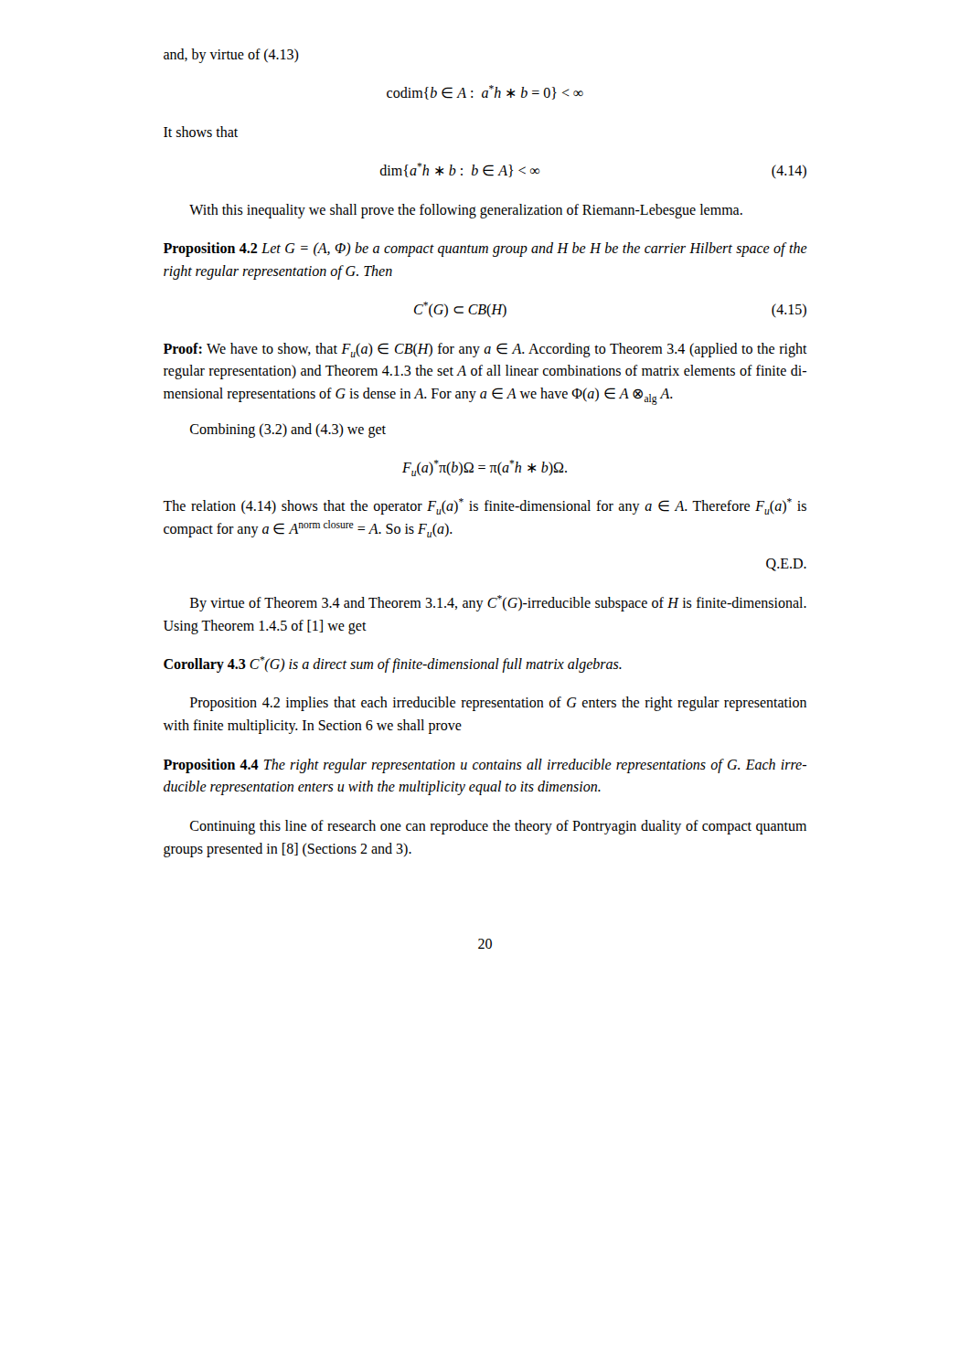and, by virtue of (4.13)
codim{b ∈ A : a*h ∗ b = 0} < ∞
It shows that
dim{a*h ∗ b : b ∈ A} < ∞
(4.14)
With this inequality we shall prove the following generalization of Riemann-Lebesgue lemma.
Proposition 4.2 Let G = (A, Φ) be a compact quantum group and H be H be the carrier Hilbert space of the right regular representation of G. Then
C*(G) ⊂ CB(H)
(4.15)
Proof: We have to show, that Fu(a) ∈ CB(H) for any a ∈ A. According to Theorem 3.4 (applied to the right regular representation) and Theorem 4.1.3 the set A of all linear combinations of matrix elements of finite dimensional representations of G is dense in A. For any a ∈ A we have Φ(a) ∈ A ⊗alg A.
Combining (3.2) and (4.3) we get
Fu(a)*π(b)Ω = π(a*h ∗ b)Ω.
The relation (4.14) shows that the operator Fu(a)* is finite-dimensional for any a ∈ A. Therefore Fu(a)* is compact for any a ∈ Anorm closure = A. So is Fu(a).
Q.E.D.
By virtue of Theorem 3.4 and Theorem 3.1.4, any C*(G)-irreducible subspace of H is finite-dimensional. Using Theorem 1.4.5 of [1] we get
Corollary 4.3 C*(G) is a direct sum of finite-dimensional full matrix algebras.
Proposition 4.2 implies that each irreducible representation of G enters the right regular representation with finite multiplicity. In Section 6 we shall prove
Proposition 4.4 The right regular representation u contains all irreducible representations of G. Each irreducible representation enters u with the multiplicity equal to its dimension.
Continuing this line of research one can reproduce the theory of Pontryagin duality of compact quantum groups presented in [8] (Sections 2 and 3).
20